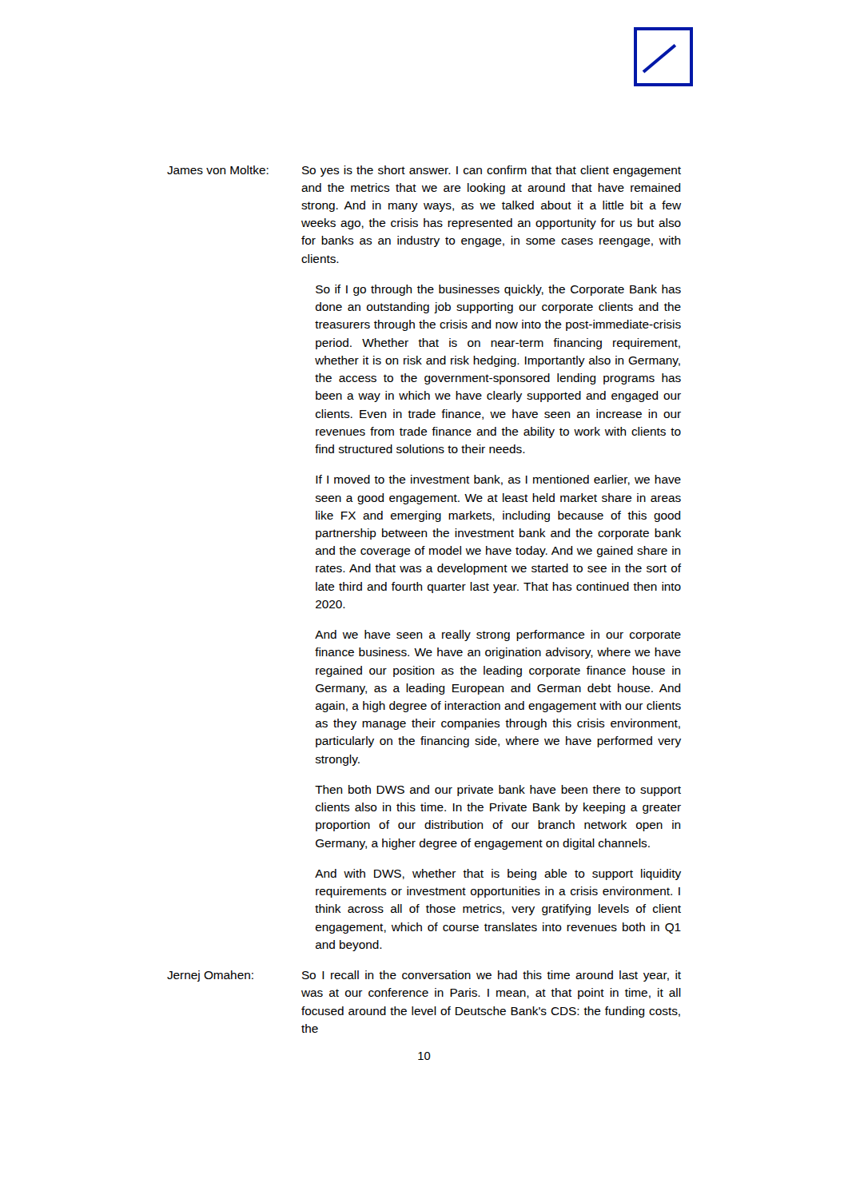James von Moltke:
So yes is the short answer. I can confirm that that client engagement and the metrics that we are looking at around that have remained strong. And in many ways, as we talked about it a little bit a few weeks ago, the crisis has represented an opportunity for us but also for banks as an industry to engage, in some cases reengage, with clients.
So if I go through the businesses quickly, the Corporate Bank has done an outstanding job supporting our corporate clients and the treasurers through the crisis and now into the post-immediate-crisis period. Whether that is on near-term financing requirement, whether it is on risk and risk hedging. Importantly also in Germany, the access to the government-sponsored lending programs has been a way in which we have clearly supported and engaged our clients. Even in trade finance, we have seen an increase in our revenues from trade finance and the ability to work with clients to find structured solutions to their needs.
If I moved to the investment bank, as I mentioned earlier, we have seen a good engagement. We at least held market share in areas like FX and emerging markets, including because of this good partnership between the investment bank and the corporate bank and the coverage of model we have today. And we gained share in rates. And that was a development we started to see in the sort of late third and fourth quarter last year. That has continued then into 2020.
And we have seen a really strong performance in our corporate finance business. We have an origination advisory, where we have regained our position as the leading corporate finance house in Germany, as a leading European and German debt house. And again, a high degree of interaction and engagement with our clients as they manage their companies through this crisis environment, particularly on the financing side, where we have performed very strongly.
Then both DWS and our private bank have been there to support clients also in this time. In the Private Bank by keeping a greater proportion of our distribution of our branch network open in Germany, a higher degree of engagement on digital channels.
And with DWS, whether that is being able to support liquidity requirements or investment opportunities in a crisis environment. I think across all of those metrics, very gratifying levels of client engagement, which of course translates into revenues both in Q1 and beyond.
Jernej Omahen:
So I recall in the conversation we had this time around last year, it was at our conference in Paris. I mean, at that point in time, it all focused around the level of Deutsche Bank's CDS: the funding costs, the
10